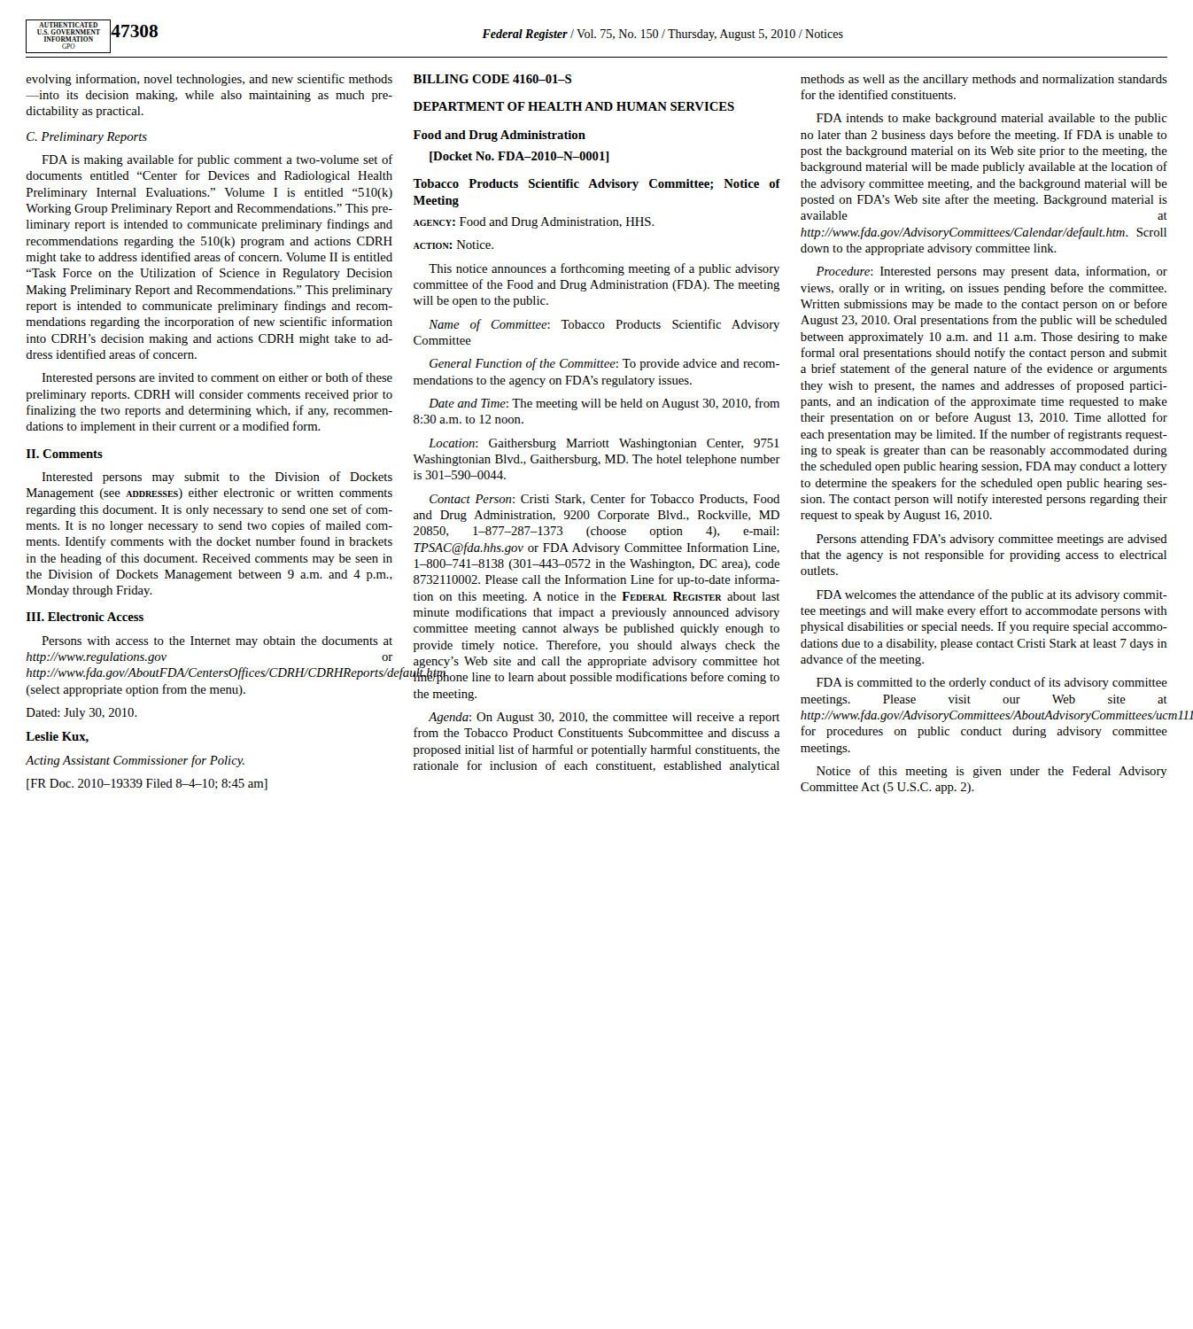AUTHENTICATED
U.S. GOVERNMENT
INFORMATION
GPO
47308
Federal Register / Vol. 75, No. 150 / Thursday, August 5, 2010 / Notices
evolving information, novel technologies, and new scientific methods—into its decision making, while also maintaining as much predictability as practical.
C. Preliminary Reports
FDA is making available for public comment a two-volume set of documents entitled “Center for Devices and Radiological Health Preliminary Internal Evaluations.” Volume I is entitled “510(k) Working Group Preliminary Report and Recommendations.” This preliminary report is intended to communicate preliminary findings and recommendations regarding the 510(k) program and actions CDRH might take to address identified areas of concern. Volume II is entitled “Task Force on the Utilization of Science in Regulatory Decision Making Preliminary Report and Recommendations.” This preliminary report is intended to communicate preliminary findings and recommendations regarding the incorporation of new scientific information into CDRH’s decision making and actions CDRH might take to address identified areas of concern.
Interested persons are invited to comment on either or both of these preliminary reports. CDRH will consider comments received prior to finalizing the two reports and determining which, if any, recommendations to implement in their current or a modified form.
II. Comments
Interested persons may submit to the Division of Dockets Management (see addresses) either electronic or written comments regarding this document. It is only necessary to send one set of comments. It is no longer necessary to send two copies of mailed comments. Identify comments with the docket number found in brackets in the heading of this document. Received comments may be seen in the Division of Dockets Management between 9 a.m. and 4 p.m., Monday through Friday.
III. Electronic Access
Persons with access to the Internet may obtain the documents at http://www.regulations.gov or http://www.fda.gov/AboutFDA/CentersOffices/CDRH/CDRHReports/default.htm (select appropriate option from the menu).
Dated: July 30, 2010.
Leslie Kux,
Acting Assistant Commissioner for Policy.
[FR Doc. 2010–19339 Filed 8–4–10; 8:45 am]
BILLING CODE 4160–01–S
DEPARTMENT OF HEALTH AND HUMAN SERVICES
Food and Drug Administration
[Docket No. FDA–2010–N–0001]
Tobacco Products Scientific Advisory Committee; Notice of Meeting
agency: Food and Drug Administration, HHS.
action: Notice.
This notice announces a forthcoming meeting of a public advisory committee of the Food and Drug Administration (FDA). The meeting will be open to the public.
Name of Committee: Tobacco Products Scientific Advisory Committee
General Function of the Committee: To provide advice and recommendations to the agency on FDA’s regulatory issues.
Date and Time: The meeting will be held on August 30, 2010, from 8:30 a.m. to 12 noon.
Location: Gaithersburg Marriott Washingtonian Center, 9751 Washingtonian Blvd., Gaithersburg, MD. The hotel telephone number is 301–590–0044.
Contact Person: Cristi Stark, Center for Tobacco Products, Food and Drug Administration, 9200 Corporate Blvd., Rockville, MD 20850, 1–877–287–1373 (choose option 4), e-mail: TPSAC@fda.hhs.gov or FDA Advisory Committee Information Line, 1–800–741–8138 (301–443–0572 in the Washington, DC area), code 8732110002. Please call the Information Line for up-to-date information on this meeting. A notice in the Federal Register about last minute modifications that impact a previously announced advisory committee meeting cannot always be published quickly enough to provide timely notice. Therefore, you should always check the agency’s Web site and call the appropriate advisory committee hot line/phone line to learn about possible modifications before coming to the meeting.
Agenda: On August 30, 2010, the committee will receive a report from the Tobacco Product Constituents Subcommittee and discuss a proposed initial list of harmful or potentially harmful constituents, the rationale for inclusion of each constituent, established analytical methods as well as the ancillary methods and normalization standards for the identified constituents.
FDA intends to make background material available to the public no later than 2 business days before the meeting. If FDA is unable to post the background material on its Web site prior to the meeting, the background material will be made publicly available at the location of the advisory committee meeting, and the background material will be posted on FDA’s Web site after the meeting. Background material is available at http://www.fda.gov/AdvisoryCommittees/Calendar/default.htm. Scroll down to the appropriate advisory committee link.
Procedure: Interested persons may present data, information, or views, orally or in writing, on issues pending before the committee. Written submissions may be made to the contact person on or before August 23, 2010. Oral presentations from the public will be scheduled between approximately 10 a.m. and 11 a.m. Those desiring to make formal oral presentations should notify the contact person and submit a brief statement of the general nature of the evidence or arguments they wish to present, the names and addresses of proposed participants, and an indication of the approximate time requested to make their presentation on or before August 13, 2010. Time allotted for each presentation may be limited. If the number of registrants requesting to speak is greater than can be reasonably accommodated during the scheduled open public hearing session, FDA may conduct a lottery to determine the speakers for the scheduled open public hearing session. The contact person will notify interested persons regarding their request to speak by August 16, 2010.
Persons attending FDA’s advisory committee meetings are advised that the agency is not responsible for providing access to electrical outlets.
FDA welcomes the attendance of the public at its advisory committee meetings and will make every effort to accommodate persons with physical disabilities or special needs. If you require special accommodations due to a disability, please contact Cristi Stark at least 7 days in advance of the meeting.
FDA is committed to the orderly conduct of its advisory committee meetings. Please visit our Web site at http://www.fda.gov/AdvisoryCommittees/AboutAdvisoryCommittees/ucm111462.htm for procedures on public conduct during advisory committee meetings.
Notice of this meeting is given under the Federal Advisory Committee Act (5 U.S.C. app. 2).